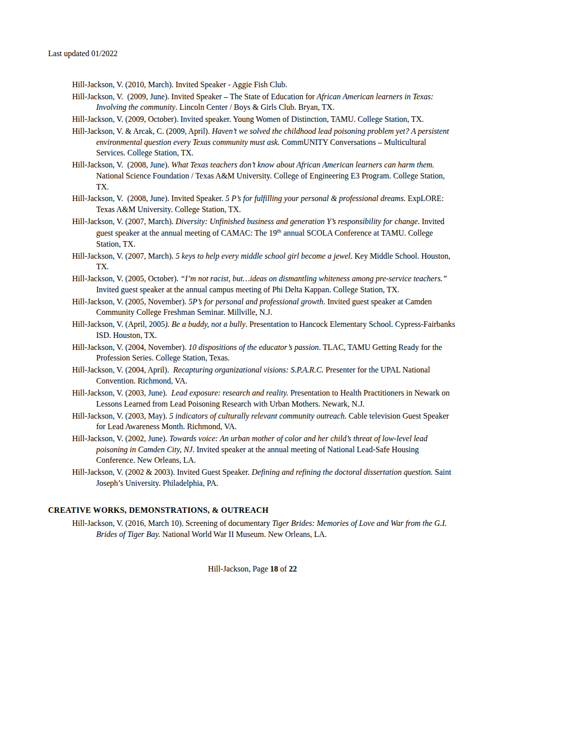Last updated 01/2022
Hill-Jackson, V. (2010, March). Invited Speaker - Aggie Fish Club.
Hill-Jackson, V. (2009, June). Invited Speaker – The State of Education for African American learners in Texas: Involving the community. Lincoln Center / Boys & Girls Club. Bryan, TX.
Hill-Jackson, V. (2009, October). Invited speaker. Young Women of Distinction, TAMU. College Station, TX.
Hill-Jackson, V. & Arcak, C. (2009, April). Haven’t we solved the childhood lead poisoning problem yet? A persistent environmental question every Texas community must ask. CommUNITY Conversations – Multicultural Services. College Station, TX.
Hill-Jackson, V. (2008, June). What Texas teachers don’t know about African American learners can harm them. National Science Foundation / Texas A&M University. College of Engineering E3 Program. College Station, TX.
Hill-Jackson, V. (2008, June). Invited Speaker. 5 P’s for fulfilling your personal & professional dreams. ExpLORE: Texas A&M University. College Station, TX.
Hill-Jackson, V. (2007, March). Diversity: Unfinished business and generation Y’s responsibility for change. Invited guest speaker at the annual meeting of CAMAC: The 19th annual SCOLA Conference at TAMU. College Station, TX.
Hill-Jackson, V. (2007, March). 5 keys to help every middle school girl become a jewel. Key Middle School. Houston, TX.
Hill-Jackson, V. (2005, October). “I’m not racist, but…ideas on dismantling whiteness among pre-service teachers.” Invited guest speaker at the annual campus meeting of Phi Delta Kappan. College Station, TX.
Hill-Jackson, V. (2005, November). 5P’s for personal and professional growth. Invited guest speaker at Camden Community College Freshman Seminar. Millville, N.J.
Hill-Jackson, V. (April, 2005). Be a buddy, not a bully. Presentation to Hancock Elementary School. Cypress-Fairbanks ISD. Houston, TX.
Hill-Jackson, V. (2004, November). 10 dispositions of the educator’s passion. TLAC, TAMU Getting Ready for the Profession Series. College Station, Texas.
Hill-Jackson, V. (2004, April). Recapturing organizational visions: S.P.A.R.C. Presenter for the UPAL National Convention. Richmond, VA.
Hill-Jackson, V. (2003, June). Lead exposure: research and reality. Presentation to Health Practitioners in Newark on Lessons Learned from Lead Poisoning Research with Urban Mothers. Newark, N.J.
Hill-Jackson, V. (2003, May). 5 indicators of culturally relevant community outreach. Cable television Guest Speaker for Lead Awareness Month. Richmond, VA.
Hill-Jackson, V. (2002, June). Towards voice: An urban mother of color and her child’s threat of low-level lead poisoning in Camden City, NJ. Invited speaker at the annual meeting of National Lead-Safe Housing Conference. New Orleans, LA.
Hill-Jackson, V. (2002 & 2003). Invited Guest Speaker. Defining and refining the doctoral dissertation question. Saint Joseph’s University. Philadelphia, PA.
CREATIVE WORKS, DEMONSTRATIONS, & OUTREACH
Hill-Jackson, V. (2016, March 10). Screening of documentary Tiger Brides: Memories of Love and War from the G.I. Brides of Tiger Bay. National World War II Museum. New Orleans, LA.
Hill-Jackson, Page 18 of 22